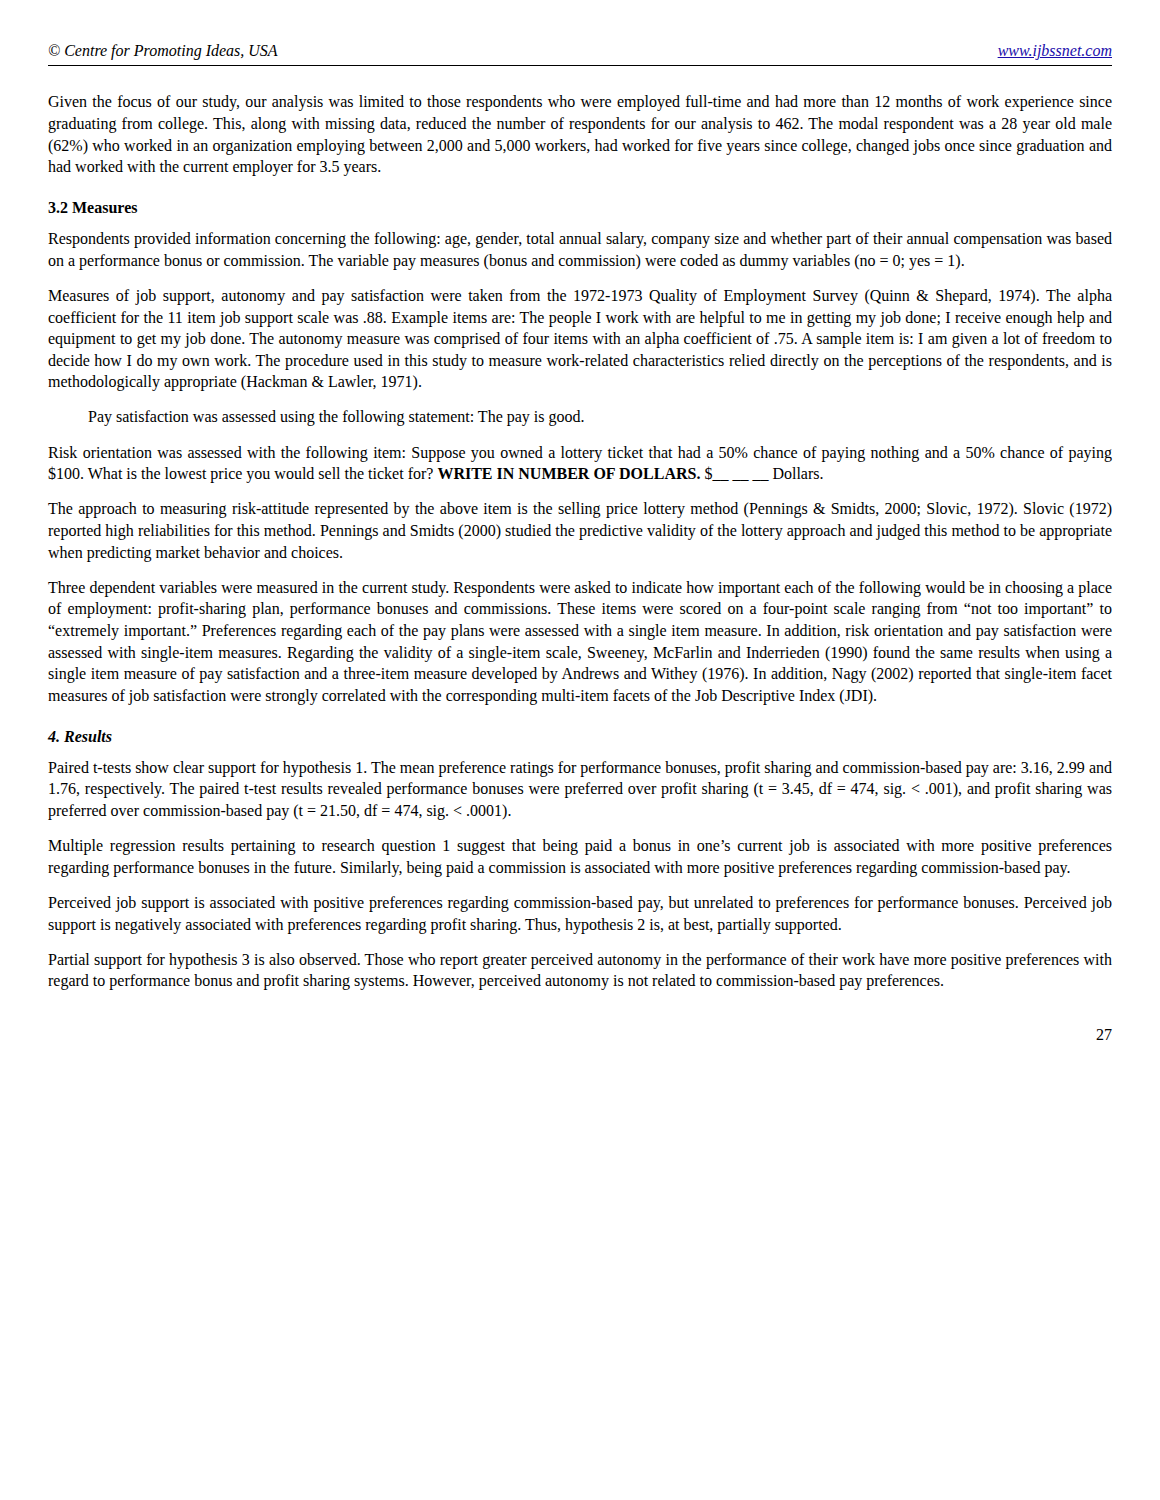© Centre for Promoting Ideas, USA www.ijbssnet.com
Given the focus of our study, our analysis was limited to those respondents who were employed full-time and had more than 12 months of work experience since graduating from college. This, along with missing data, reduced the number of respondents for our analysis to 462. The modal respondent was a 28 year old male (62%) who worked in an organization employing between 2,000 and 5,000 workers, had worked for five years since college, changed jobs once since graduation and had worked with the current employer for 3.5 years.
3.2 Measures
Respondents provided information concerning the following: age, gender, total annual salary, company size and whether part of their annual compensation was based on a performance bonus or commission. The variable pay measures (bonus and commission) were coded as dummy variables (no = 0; yes = 1).
Measures of job support, autonomy and pay satisfaction were taken from the 1972-1973 Quality of Employment Survey (Quinn & Shepard, 1974). The alpha coefficient for the 11 item job support scale was .88. Example items are: The people I work with are helpful to me in getting my job done; I receive enough help and equipment to get my job done. The autonomy measure was comprised of four items with an alpha coefficient of .75. A sample item is: I am given a lot of freedom to decide how I do my own work. The procedure used in this study to measure work-related characteristics relied directly on the perceptions of the respondents, and is methodologically appropriate (Hackman & Lawler, 1971).
Pay satisfaction was assessed using the following statement: The pay is good.
Risk orientation was assessed with the following item: Suppose you owned a lottery ticket that had a 50% chance of paying nothing and a 50% chance of paying $100. What is the lowest price you would sell the ticket for? WRITE IN NUMBER OF DOLLARS. $__ __ __ Dollars.
The approach to measuring risk-attitude represented by the above item is the selling price lottery method (Pennings & Smidts, 2000; Slovic, 1972). Slovic (1972) reported high reliabilities for this method. Pennings and Smidts (2000) studied the predictive validity of the lottery approach and judged this method to be appropriate when predicting market behavior and choices.
Three dependent variables were measured in the current study. Respondents were asked to indicate how important each of the following would be in choosing a place of employment: profit-sharing plan, performance bonuses and commissions. These items were scored on a four-point scale ranging from “not too important” to “extremely important.” Preferences regarding each of the pay plans were assessed with a single item measure. In addition, risk orientation and pay satisfaction were assessed with single-item measures. Regarding the validity of a single-item scale, Sweeney, McFarlin and Inderrieden (1990) found the same results when using a single item measure of pay satisfaction and a three-item measure developed by Andrews and Withey (1976). In addition, Nagy (2002) reported that single-item facet measures of job satisfaction were strongly correlated with the corresponding multi-item facets of the Job Descriptive Index (JDI).
4. Results
Paired t-tests show clear support for hypothesis 1. The mean preference ratings for performance bonuses, profit sharing and commission-based pay are: 3.16, 2.99 and 1.76, respectively. The paired t-test results revealed performance bonuses were preferred over profit sharing (t = 3.45, df = 474, sig. < .001), and profit sharing was preferred over commission-based pay (t = 21.50, df = 474, sig. < .0001).
Multiple regression results pertaining to research question 1 suggest that being paid a bonus in one’s current job is associated with more positive preferences regarding performance bonuses in the future. Similarly, being paid a commission is associated with more positive preferences regarding commission-based pay.
Perceived job support is associated with positive preferences regarding commission-based pay, but unrelated to preferences for performance bonuses. Perceived job support is negatively associated with preferences regarding profit sharing. Thus, hypothesis 2 is, at best, partially supported.
Partial support for hypothesis 3 is also observed. Those who report greater perceived autonomy in the performance of their work have more positive preferences with regard to performance bonus and profit sharing systems. However, perceived autonomy is not related to commission-based pay preferences.
27